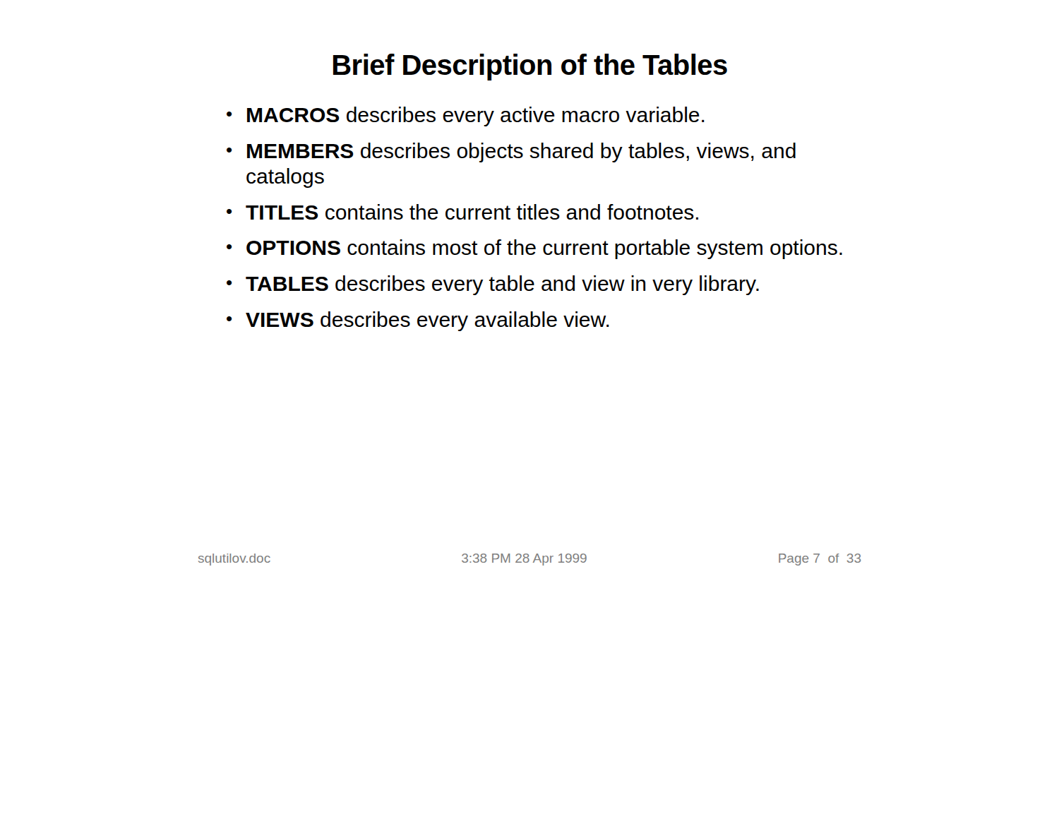Brief Description of the Tables
MACROS describes every active macro variable.
MEMBERS describes objects shared by tables, views, and catalogs
TITLES contains the current titles and footnotes.
OPTIONS contains most of the current portable system options.
TABLES describes every table and view in very library.
VIEWS describes every available view.
sqlutilov.doc 3:38 PM 28 Apr 1999 Page 7 of 33